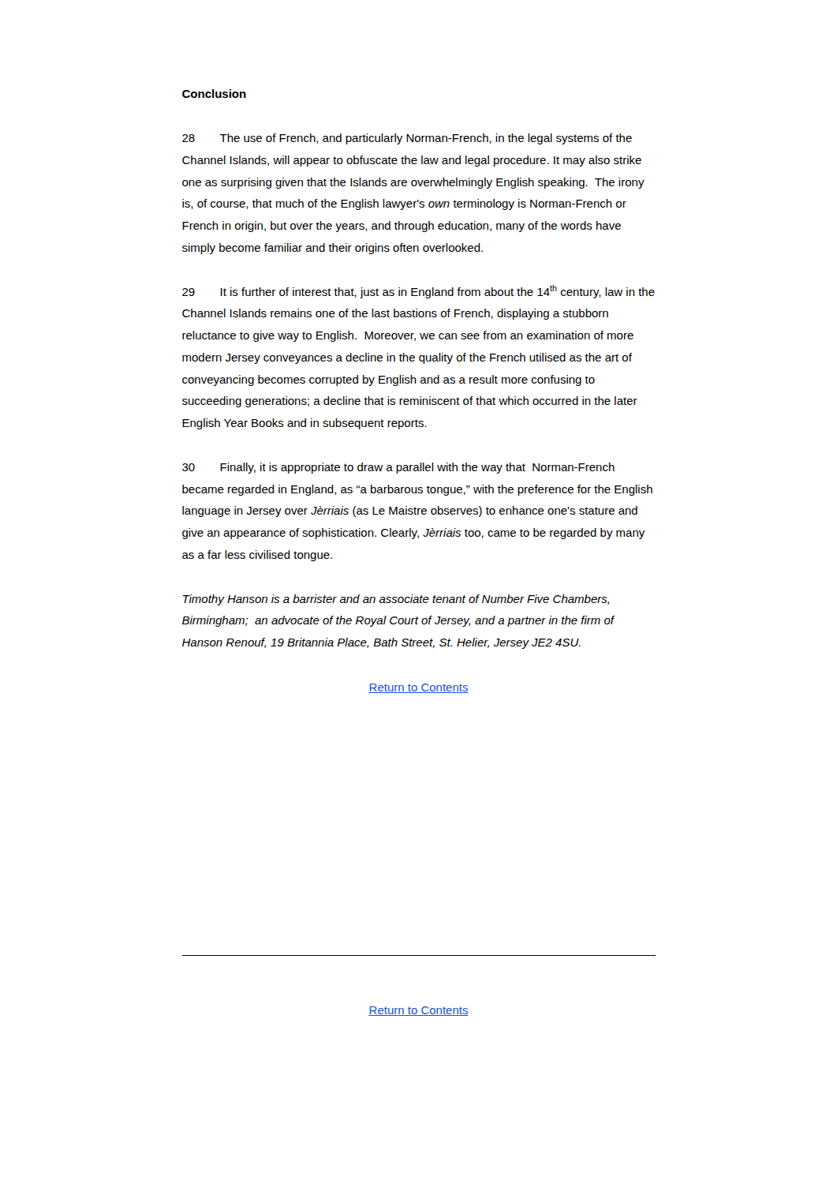Conclusion
28 The use of French, and particularly Norman-French, in the legal systems of the Channel Islands, will appear to obfuscate the law and legal procedure. It may also strike one as surprising given that the Islands are overwhelmingly English speaking. The irony is, of course, that much of the English lawyer's own terminology is Norman-French or French in origin, but over the years, and through education, many of the words have simply become familiar and their origins often overlooked.
29 It is further of interest that, just as in England from about the 14th century, law in the Channel Islands remains one of the last bastions of French, displaying a stubborn reluctance to give way to English. Moreover, we can see from an examination of more modern Jersey conveyances a decline in the quality of the French utilised as the art of conveyancing becomes corrupted by English and as a result more confusing to succeeding generations; a decline that is reminiscent of that which occurred in the later English Year Books and in subsequent reports.
30 Finally, it is appropriate to draw a parallel with the way that Norman-French became regarded in England, as “a barbarous tongue,” with the preference for the English language in Jersey over Jèrriais (as Le Maistre observes) to enhance one's stature and give an appearance of sophistication. Clearly, Jèrriais too, came to be regarded by many as a far less civilised tongue.
Timothy Hanson is a barrister and an associate tenant of Number Five Chambers, Birmingham; an advocate of the Royal Court of Jersey, and a partner in the firm of Hanson Renouf, 19 Britannia Place, Bath Street, St. Helier, Jersey JE2 4SU.
Return to Contents
Return to Contents